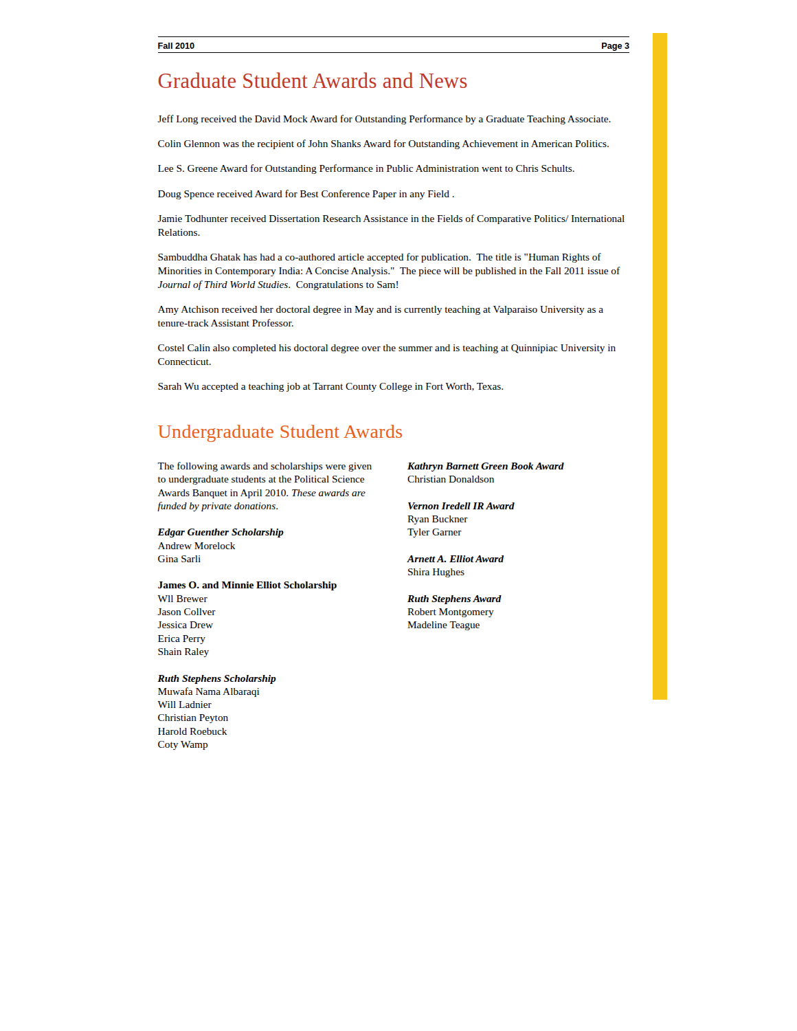Fall 2010 Page 3
Graduate Student Awards and News
Jeff Long received the David Mock Award for Outstanding Performance by a Graduate Teaching Associate.
Colin Glennon was the recipient of John Shanks Award for Outstanding Achievement in American Politics.
Lee S. Greene Award for Outstanding Performance in Public Administration went to Chris Schults.
Doug Spence received Award for Best Conference Paper in any Field .
Jamie Todhunter received Dissertation Research Assistance in the Fields of Comparative Politics/ International Relations.
Sambuddha Ghatak has had a co-authored article accepted for publication. The title is "Human Rights of Minorities in Contemporary India: A Concise Analysis." The piece will be published in the Fall 2011 issue of Journal of Third World Studies. Congratulations to Sam!
Amy Atchison received her doctoral degree in May and is currently teaching at Valparaiso University as a tenure-track Assistant Professor.
Costel Calin also completed his doctoral degree over the summer and is teaching at Quinnipiac University in Connecticut.
Sarah Wu accepted a teaching job at Tarrant County College in Fort Worth, Texas.
Undergraduate Student Awards
The following awards and scholarships were given to undergraduate students at the Political Science Awards Banquet in April 2010. These awards are funded by private donations.
Edgar Guenther Scholarship
Andrew Morelock
Gina Sarli
James O. and Minnie Elliot Scholarship
Wll Brewer
Jason Collver
Jessica Drew
Erica Perry
Shain Raley
Ruth Stephens Scholarship
Muwafa Nama Albaraqi
Will Ladnier
Christian Peyton
Harold Roebuck
Coty Wamp
Kathryn Barnett Green Book Award
Christian Donaldson
Vernon Iredell IR Award
Ryan Buckner
Tyler Garner
Arnett A. Elliot Award
Shira Hughes
Ruth Stephens Award
Robert Montgomery
Madeline Teague